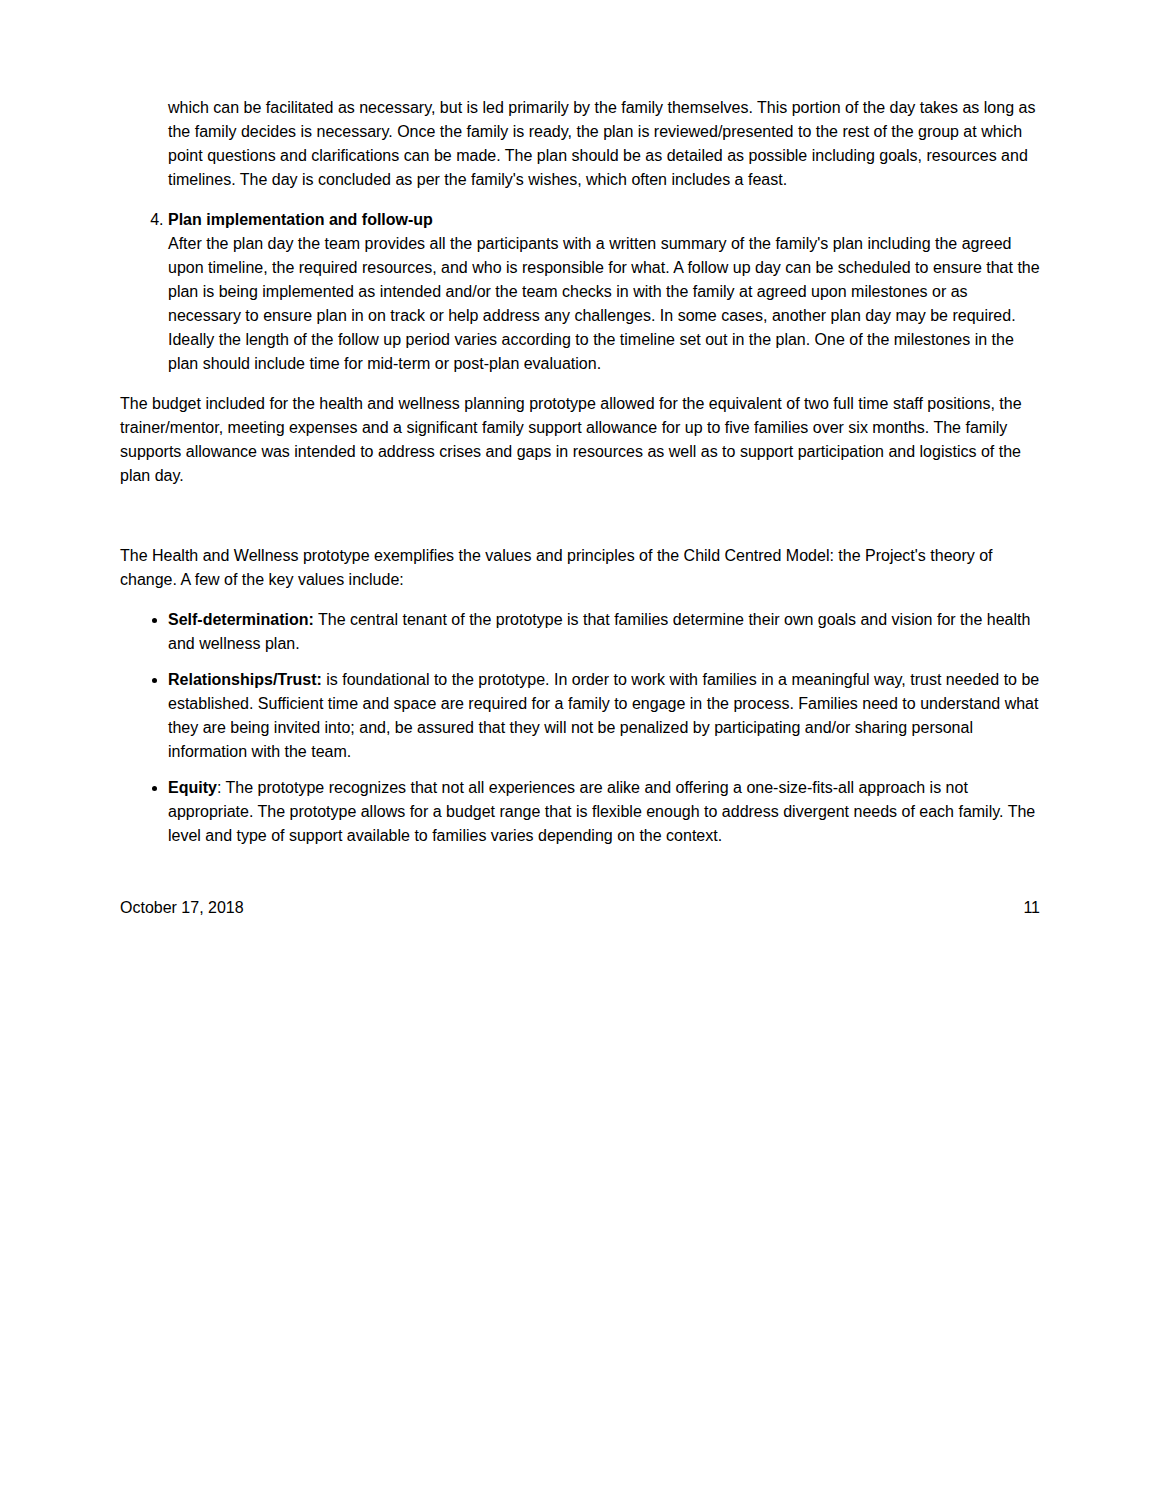which can be facilitated as necessary, but is led primarily by the family themselves. This portion of the day takes as long as the family decides is necessary. Once the family is ready, the plan is reviewed/presented to the rest of the group at which point questions and clarifications can be made. The plan should be as detailed as possible including goals, resources and timelines. The day is concluded as per the family's wishes, which often includes a feast.
Plan implementation and follow-up After the plan day the team provides all the participants with a written summary of the family's plan including the agreed upon timeline, the required resources, and who is responsible for what. A follow up day can be scheduled to ensure that the plan is being implemented as intended and/or the team checks in with the family at agreed upon milestones or as necessary to ensure plan in on track or help address any challenges. In some cases, another plan day may be required. Ideally the length of the follow up period varies according to the timeline set out in the plan. One of the milestones in the plan should include time for mid-term or post-plan evaluation.
The budget included for the health and wellness planning prototype allowed for the equivalent of two full time staff positions, the trainer/mentor, meeting expenses and a significant family support allowance for up to five families over six months. The family supports allowance was intended to address crises and gaps in resources as well as to support participation and logistics of the plan day.
The Health and Wellness prototype exemplifies the values and principles of the Child Centred Model: the Project's theory of change. A few of the key values include:
Self-determination: The central tenant of the prototype is that families determine their own goals and vision for the health and wellness plan.
Relationships/Trust: is foundational to the prototype. In order to work with families in a meaningful way, trust needed to be established. Sufficient time and space are required for a family to engage in the process. Families need to understand what they are being invited into; and, be assured that they will not be penalized by participating and/or sharing personal information with the team.
Equity: The prototype recognizes that not all experiences are alike and offering a one-size-fits-all approach is not appropriate. The prototype allows for a budget range that is flexible enough to address divergent needs of each family. The level and type of support available to families varies depending on the context.
October 17, 2018 11